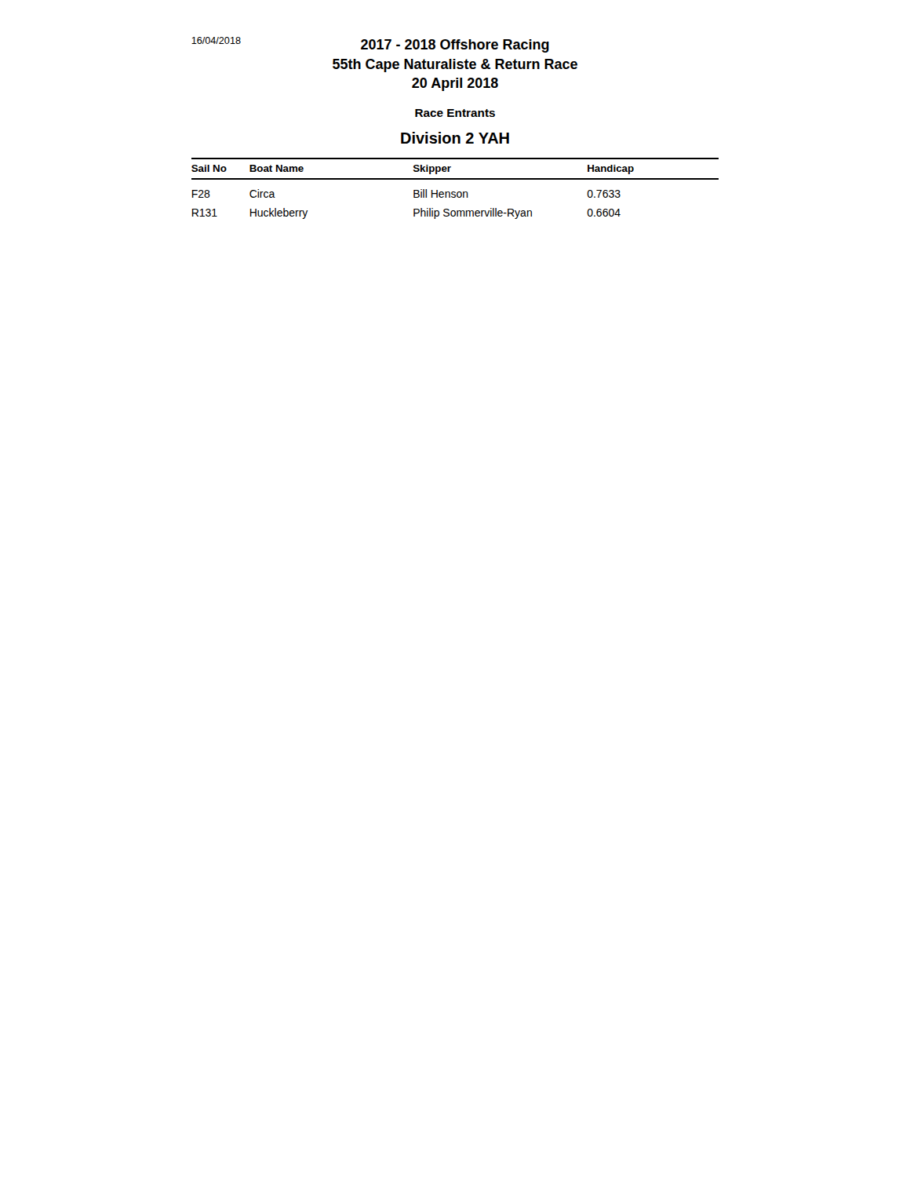16/04/2018
2017 - 2018 Offshore Racing
55th Cape Naturaliste & Return Race
20 April 2018
Race Entrants
Division 2 YAH
| Sail No | Boat Name | Skipper | Handicap |
| --- | --- | --- | --- |
| F28 | Circa | Bill Henson | 0.7633 |
| R131 | Huckleberry | Philip Sommerville-Ryan | 0.6604 |